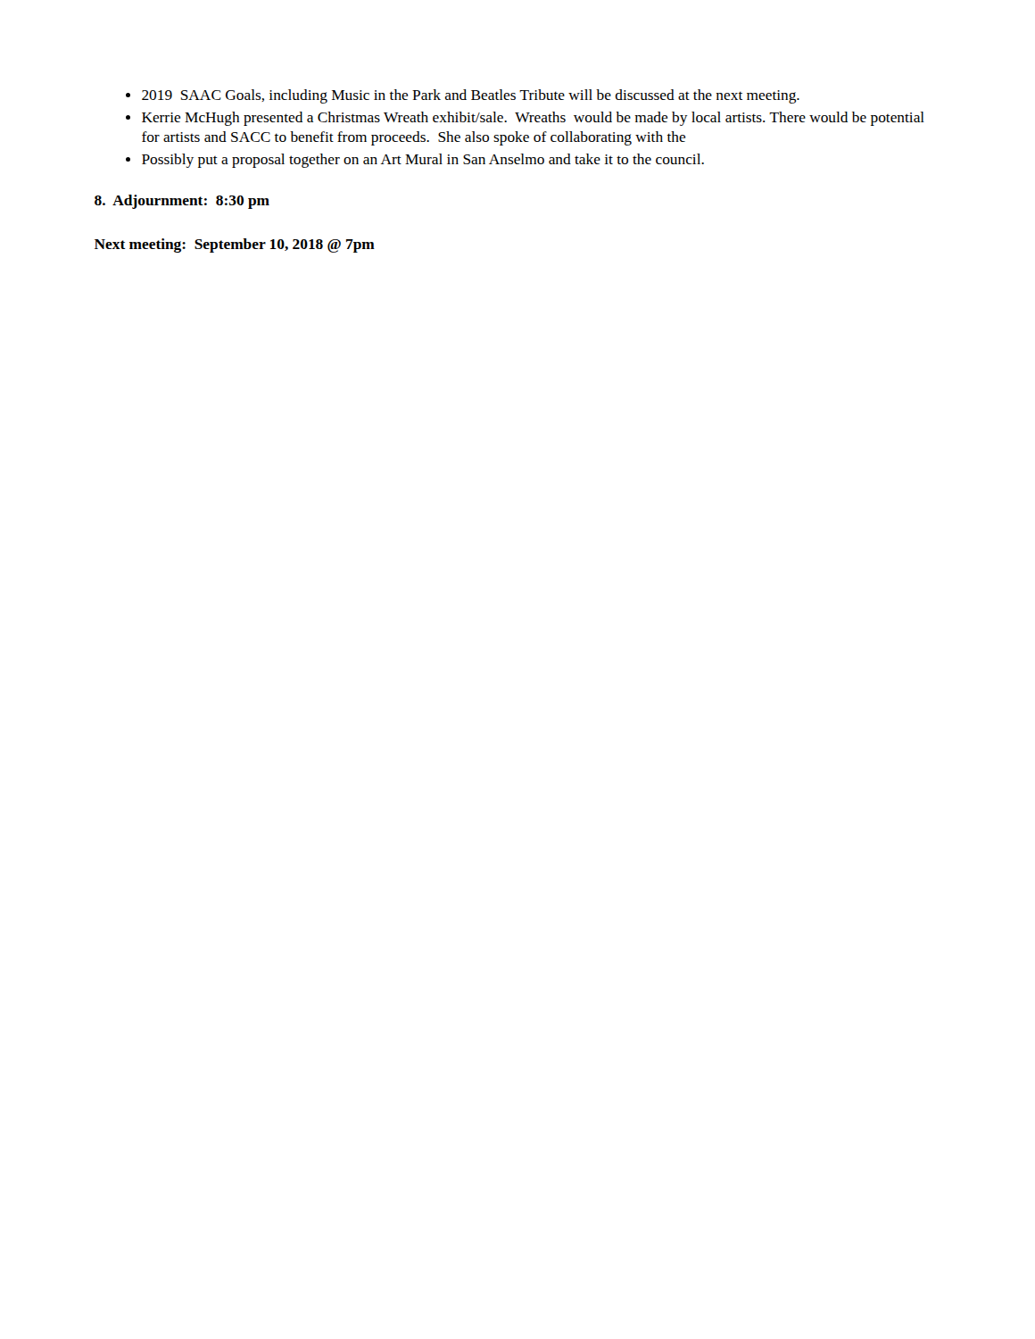2019 SAAC Goals, including Music in the Park and Beatles Tribute will be discussed at the next meeting.
Kerrie McHugh presented a Christmas Wreath exhibit/sale. Wreaths would be made by local artists. There would be potential for artists and SACC to benefit from proceeds. She also spoke of collaborating with the
Possibly put a proposal together on an Art Mural in San Anselmo and take it to the council.
8. Adjournment: 8:30 pm
Next meeting: September 10, 2018 @ 7pm